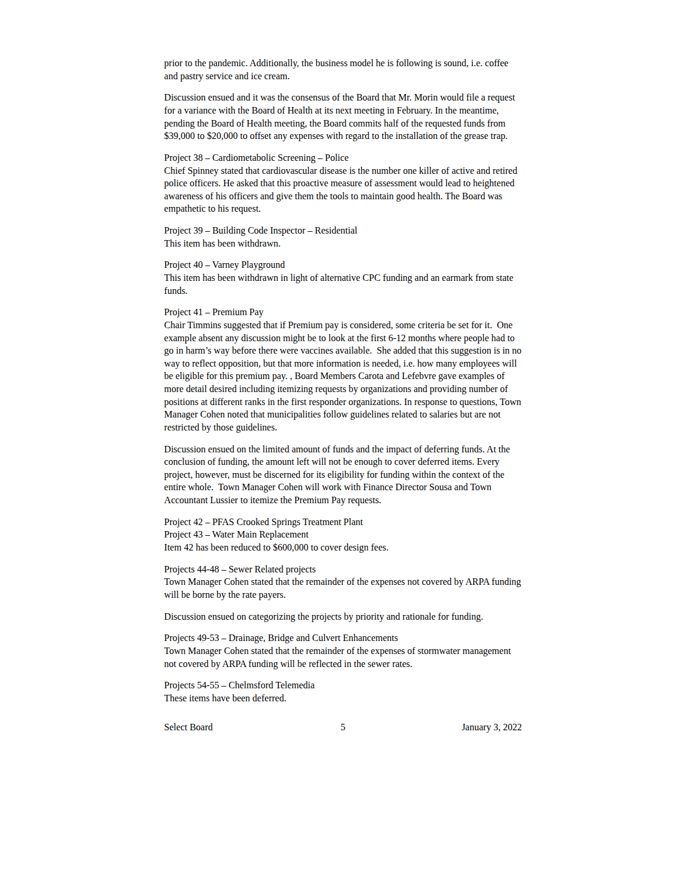prior to the pandemic. Additionally, the business model he is following is sound, i.e. coffee and pastry service and ice cream.
Discussion ensued and it was the consensus of the Board that Mr. Morin would file a request for a variance with the Board of Health at its next meeting in February. In the meantime, pending the Board of Health meeting, the Board commits half of the requested funds from $39,000 to $20,000 to offset any expenses with regard to the installation of the grease trap.
Project 38 – Cardiometabolic Screening – Police
Chief Spinney stated that cardiovascular disease is the number one killer of active and retired police officers. He asked that this proactive measure of assessment would lead to heightened awareness of his officers and give them the tools to maintain good health. The Board was empathetic to his request.
Project 39 – Building Code Inspector – Residential
This item has been withdrawn.
Project 40 – Varney Playground
This item has been withdrawn in light of alternative CPC funding and an earmark from state funds.
Project 41 – Premium Pay
Chair Timmins suggested that if Premium pay is considered, some criteria be set for it. One example absent any discussion might be to look at the first 6-12 months where people had to go in harm’s way before there were vaccines available. She added that this suggestion is in no way to reflect opposition, but that more information is needed, i.e. how many employees will be eligible for this premium pay. , Board Members Carota and Lefebvre gave examples of more detail desired including itemizing requests by organizations and providing number of positions at different ranks in the first responder organizations. In response to questions, Town Manager Cohen noted that municipalities follow guidelines related to salaries but are not restricted by those guidelines.
Discussion ensued on the limited amount of funds and the impact of deferring funds. At the conclusion of funding, the amount left will not be enough to cover deferred items. Every project, however, must be discerned for its eligibility for funding within the context of the entire whole. Town Manager Cohen will work with Finance Director Sousa and Town Accountant Lussier to itemize the Premium Pay requests.
Project 42 – PFAS Crooked Springs Treatment Plant
Project 43 – Water Main Replacement
Item 42 has been reduced to $600,000 to cover design fees.
Projects 44-48 – Sewer Related projects
Town Manager Cohen stated that the remainder of the expenses not covered by ARPA funding will be borne by the rate payers.
Discussion ensued on categorizing the projects by priority and rationale for funding.
Projects 49-53 – Drainage, Bridge and Culvert Enhancements
Town Manager Cohen stated that the remainder of the expenses of stormwater management not covered by ARPA funding will be reflected in the sewer rates.
Projects 54-55 – Chelmsford Telemedia
These items have been deferred.
Select Board
5
January 3, 2022